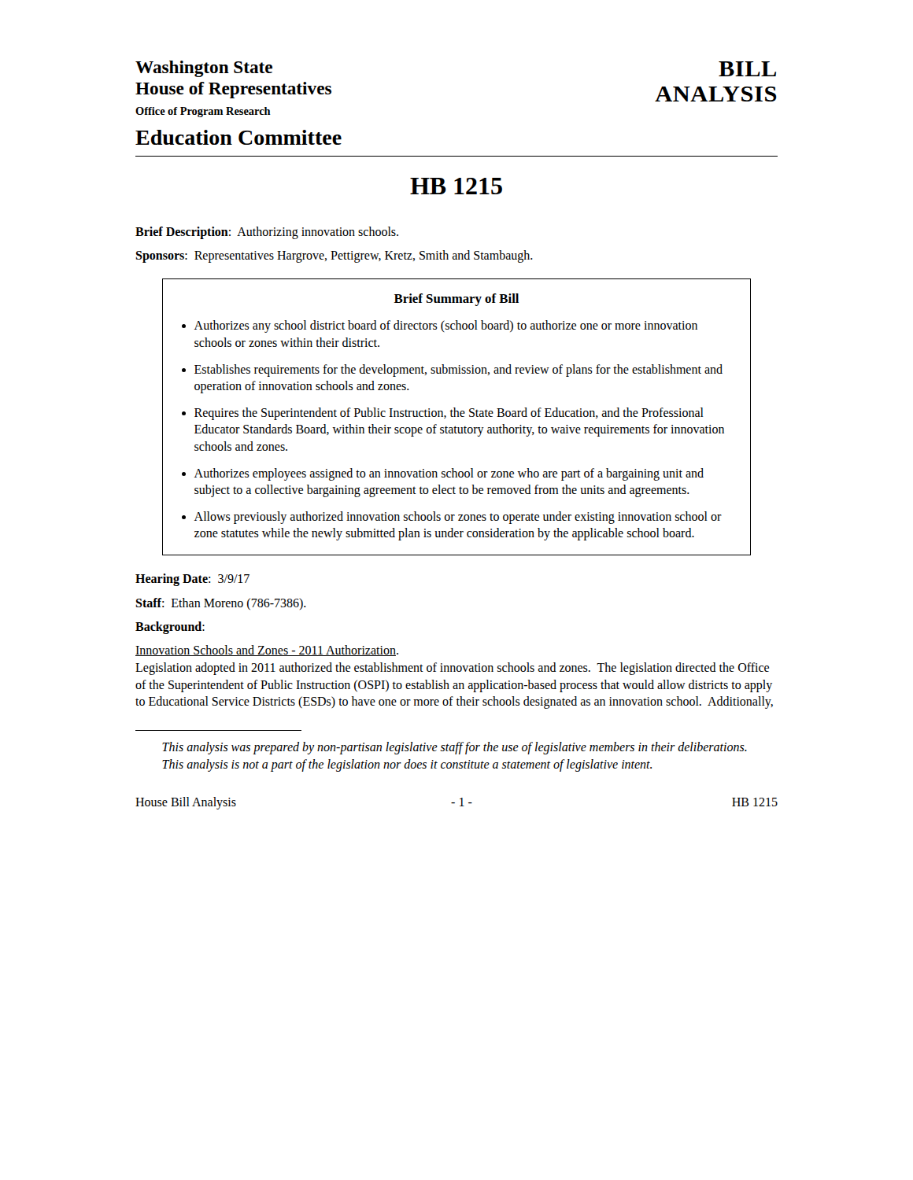Washington State
House of Representatives
Office of Program Research
BILL
ANALYSIS
Education Committee
HB 1215
Brief Description: Authorizing innovation schools.
Sponsors: Representatives Hargrove, Pettigrew, Kretz, Smith and Stambaugh.
Brief Summary of Bill
Authorizes any school district board of directors (school board) to authorize one or more innovation schools or zones within their district.
Establishes requirements for the development, submission, and review of plans for the establishment and operation of innovation schools and zones.
Requires the Superintendent of Public Instruction, the State Board of Education, and the Professional Educator Standards Board, within their scope of statutory authority, to waive requirements for innovation schools and zones.
Authorizes employees assigned to an innovation school or zone who are part of a bargaining unit and subject to a collective bargaining agreement to elect to be removed from the units and agreements.
Allows previously authorized innovation schools or zones to operate under existing innovation school or zone statutes while the newly submitted plan is under consideration by the applicable school board.
Hearing Date: 3/9/17
Staff: Ethan Moreno (786-7386).
Background:
Innovation Schools and Zones - 2011 Authorization.
Legislation adopted in 2011 authorized the establishment of innovation schools and zones. The legislation directed the Office of the Superintendent of Public Instruction (OSPI) to establish an application-based process that would allow districts to apply to Educational Service Districts (ESDs) to have one or more of their schools designated as an innovation school. Additionally,
This analysis was prepared by non-partisan legislative staff for the use of legislative members in their deliberations. This analysis is not a part of the legislation nor does it constitute a statement of legislative intent.
House Bill Analysis
- 1 -
HB 1215